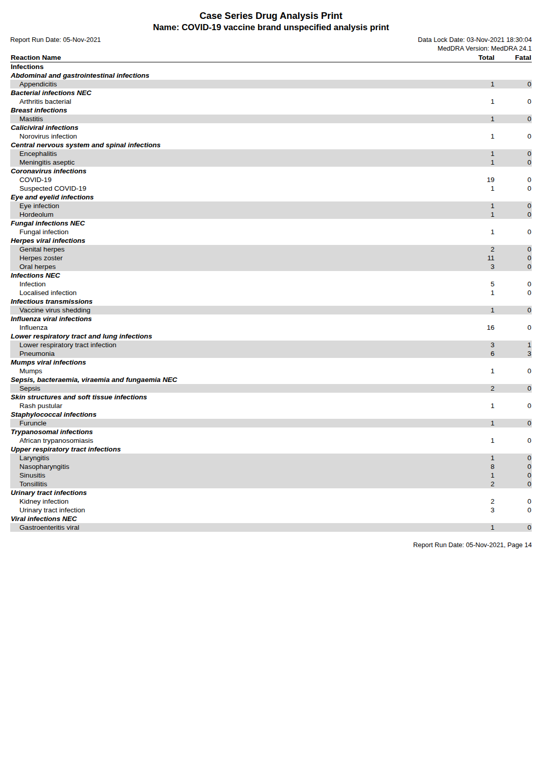Case Series Drug Analysis Print
Name: COVID-19 vaccine brand unspecified analysis print
Report Run Date: 05-Nov-2021
Data Lock Date: 03-Nov-2021 18:30:04
MedDRA Version: MedDRA 24.1
| Reaction Name | Total | Fatal |
| --- | --- | --- |
| Infections | | |
| Abdominal and gastrointestinal infections | | |
| Appendicitis | 1 | 0 |
| Bacterial infections NEC | | |
| Arthritis bacterial | 1 | 0 |
| Breast infections | | |
| Mastitis | 1 | 0 |
| Caliciviral infections | | |
| Norovirus infection | 1 | 0 |
| Central nervous system and spinal infections | | |
| Encephalitis | 1 | 0 |
| Meningitis aseptic | 1 | 0 |
| Coronavirus infections | | |
| COVID-19 | 19 | 0 |
| Suspected COVID-19 | 1 | 0 |
| Eye and eyelid infections | | |
| Eye infection | 1 | 0 |
| Hordeolum | 1 | 0 |
| Fungal infections NEC | | |
| Fungal infection | 1 | 0 |
| Herpes viral infections | | |
| Genital herpes | 2 | 0 |
| Herpes zoster | 11 | 0 |
| Oral herpes | 3 | 0 |
| Infections NEC | | |
| Infection | 5 | 0 |
| Localised infection | 1 | 0 |
| Infectious transmissions | | |
| Vaccine virus shedding | 1 | 0 |
| Influenza viral infections | | |
| Influenza | 16 | 0 |
| Lower respiratory tract and lung infections | | |
| Lower respiratory tract infection | 3 | 1 |
| Pneumonia | 6 | 3 |
| Mumps viral infections | | |
| Mumps | 1 | 0 |
| Sepsis, bacteraemia, viraemia and fungaemia NEC | | |
| Sepsis | 2 | 0 |
| Skin structures and soft tissue infections | | |
| Rash pustular | 1 | 0 |
| Staphylococcal infections | | |
| Furuncle | 1 | 0 |
| Trypanosomal infections | | |
| African trypanosomiasis | 1 | 0 |
| Upper respiratory tract infections | | |
| Laryngitis | 1 | 0 |
| Nasopharyngitis | 8 | 0 |
| Sinusitis | 1 | 0 |
| Tonsillitis | 2 | 0 |
| Urinary tract infections | | |
| Kidney infection | 2 | 0 |
| Urinary tract infection | 3 | 0 |
| Viral infections NEC | | |
| Gastroenteritis viral | 1 | 0 |
Report Run Date: 05-Nov-2021, Page 14